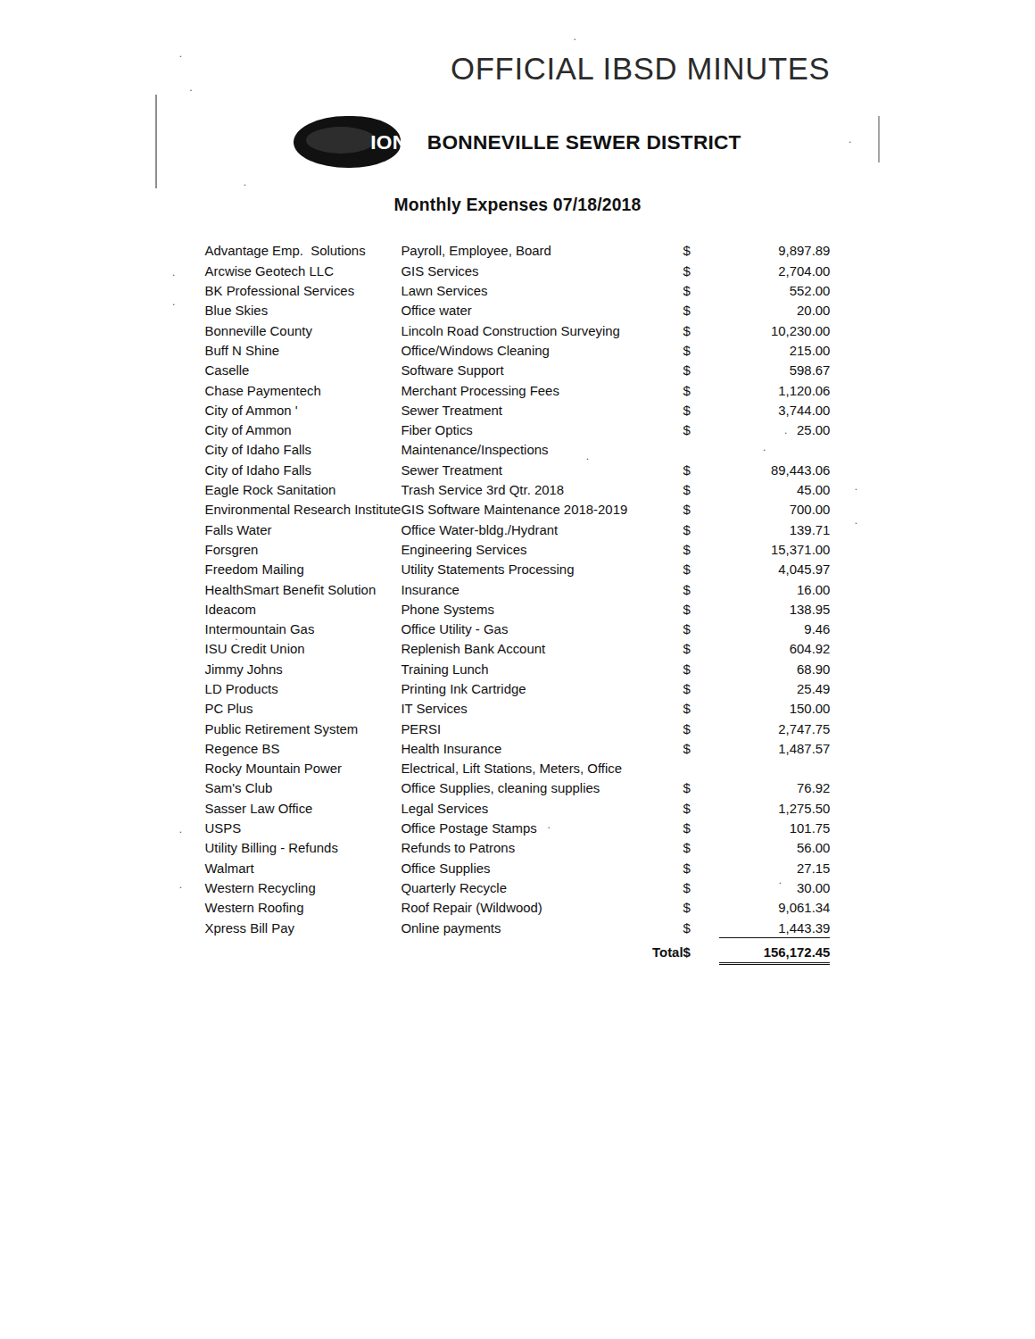. . . . . . . . . . . . . . . . . . .
OFFICIAL IBSD MINUTES
IONA BONNEVILLE SEWER DISTRICT
Monthly Expenses 07/18/2018
| Advantage Emp. Solutions | Payroll, Employee, Board | $ | 9,897.89 |
| Arcwise Geotech LLC | GIS Services | $ | 2,704.00 |
| BK Professional Services | Lawn Services | $ | 552.00 |
| Blue Skies | Office water | $ | 20.00 |
| Bonneville County | Lincoln Road Construction Surveying | $ | 10,230.00 |
| Buff N Shine | Office/Windows Cleaning | $ | 215.00 |
| Caselle | Software Support | $ | 598.67 |
| Chase Paymentech | Merchant Processing Fees | $ | 1,120.06 |
| City of Ammon ' | Sewer Treatment | $ | 3,744.00 |
| City of Ammon | Fiber Optics | $ | 25.00 |
| City of Idaho Falls | Maintenance/Inspections | | |
| City of Idaho Falls | Sewer Treatment | $ | 89,443.06 |
| Eagle Rock Sanitation | Trash Service 3rd Qtr. 2018 | $ | 45.00 |
| Environmental Research Institute | GIS Software Maintenance 2018-2019 | $ | 700.00 |
| Falls Water | Office Water-bldg./Hydrant | $ | 139.71 |
| Forsgren | Engineering Services | $ | 15,371.00 |
| Freedom Mailing | Utility Statements Processing | $ | 4,045.97 |
| HealthSmart Benefit Solution | Insurance | $ | 16.00 |
| Ideacom | Phone Systems | $ | 138.95 |
| Intermountain Gas | Office Utility - Gas | $ | 9.46 |
| ISU Credit Union | Replenish Bank Account | $ | 604.92 |
| Jimmy Johns | Training Lunch | $ | 68.90 |
| LD Products | Printing Ink Cartridge | $ | 25.49 |
| PC Plus | IT Services | $ | 150.00 |
| Public Retirement System | PERSI | $ | 2,747.75 |
| Regence BS | Health Insurance | $ | 1,487.57 |
| Rocky Mountain Power | Electrical, Lift Stations, Meters, Office | | |
| Sam's Club | Office Supplies, cleaning supplies | $ | 76.92 |
| Sasser Law Office | Legal Services | $ | 1,275.50 |
| USPS | Office Postage Stamps | $ | 101.75 |
| Utility Billing - Refunds | Refunds to Patrons | $ | 56.00 |
| Walmart | Office Supplies | $ | 27.15 |
| Western Recycling | Quarterly Recycle | $ | 30.00 |
| Western Roofing | Roof Repair (Wildwood) | $ | 9,061.34 |
| Xpress Bill Pay | Online payments | $ | 1,443.39 |
| | Total | $ | 156,172.45 |